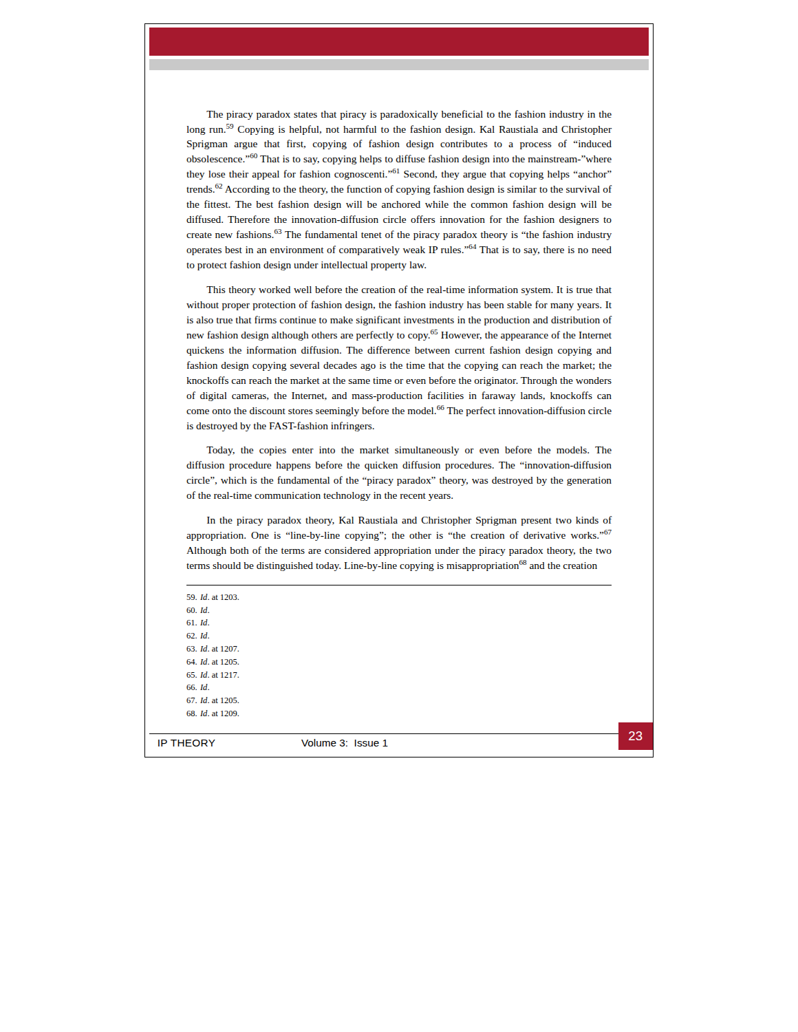The piracy paradox states that piracy is paradoxically beneficial to the fashion industry in the long run.59 Copying is helpful, not harmful to the fashion design. Kal Raustiala and Christopher Sprigman argue that first, copying of fashion design contributes to a process of “induced obsolescence.”60 That is to say, copying helps to diffuse fashion design into the mainstream-”where they lose their appeal for fashion cognoscenti.”61 Second, they argue that copying helps “anchor” trends.62 According to the theory, the function of copying fashion design is similar to the survival of the fittest. The best fashion design will be anchored while the common fashion design will be diffused. Therefore the innovation-diffusion circle offers innovation for the fashion designers to create new fashions.63 The fundamental tenet of the piracy paradox theory is “the fashion industry operates best in an environment of comparatively weak IP rules.”64 That is to say, there is no need to protect fashion design under intellectual property law.
This theory worked well before the creation of the real-time information system. It is true that without proper protection of fashion design, the fashion industry has been stable for many years. It is also true that firms continue to make significant investments in the production and distribution of new fashion design although others are perfectly to copy.65 However, the appearance of the Internet quickens the information diffusion. The difference between current fashion design copying and fashion design copying several decades ago is the time that the copying can reach the market; the knockoffs can reach the market at the same time or even before the originator. Through the wonders of digital cameras, the Internet, and mass-production facilities in faraway lands, knockoffs can come onto the discount stores seemingly before the model.66 The perfect innovation-diffusion circle is destroyed by the FAST-fashion infringers.
Today, the copies enter into the market simultaneously or even before the models. The diffusion procedure happens before the quicken diffusion procedures. The “innovation-diffusion circle”, which is the fundamental of the “piracy paradox” theory, was destroyed by the generation of the real-time communication technology in the recent years.
In the piracy paradox theory, Kal Raustiala and Christopher Sprigman present two kinds of appropriation. One is “line-by-line copying”; the other is “the creation of derivative works.”67 Although both of the terms are considered appropriation under the piracy paradox theory, the two terms should be distinguished today. Line-by-line copying is misappropriation68 and the creation
59. Id. at 1203.
60. Id.
61. Id.
62. Id.
63. Id. at 1207.
64. Id. at 1205.
65. Id. at 1217.
66. Id.
67. Id. at 1205.
68. Id. at 1209.
IP THEORY
Volume 3: Issue 1
23